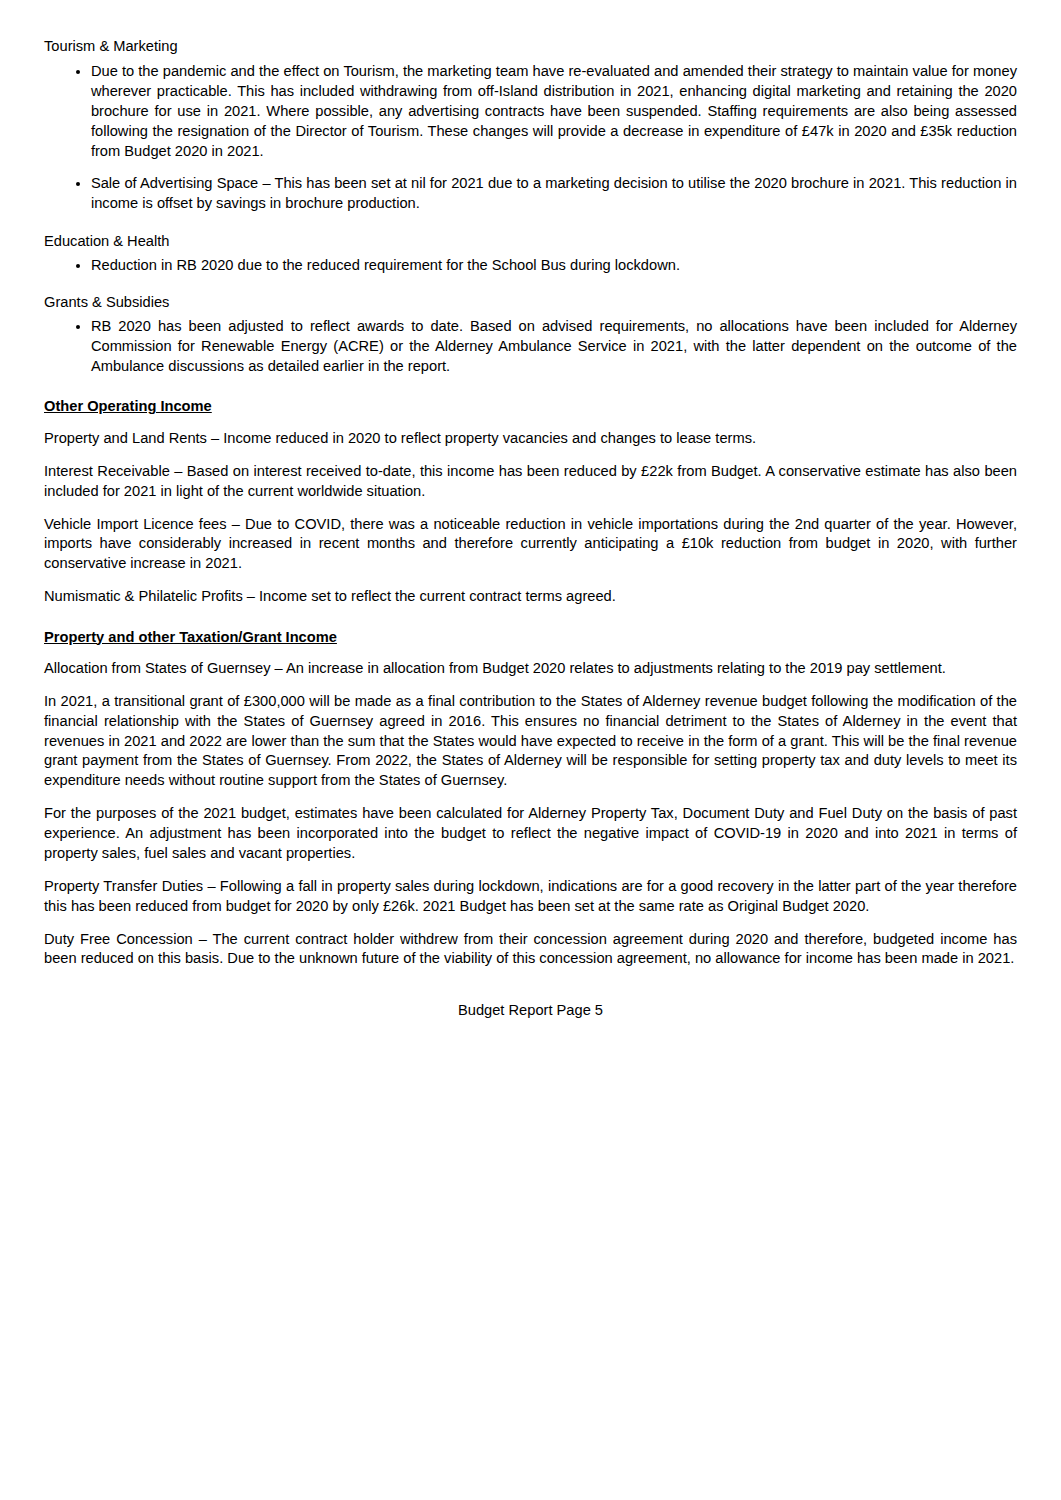Tourism & Marketing
Due to the pandemic and the effect on Tourism, the marketing team have re-evaluated and amended their strategy to maintain value for money wherever practicable. This has included withdrawing from off-Island distribution in 2021, enhancing digital marketing and retaining the 2020 brochure for use in 2021. Where possible, any advertising contracts have been suspended. Staffing requirements are also being assessed following the resignation of the Director of Tourism. These changes will provide a decrease in expenditure of £47k in 2020 and £35k reduction from Budget 2020 in 2021.
Sale of Advertising Space – This has been set at nil for 2021 due to a marketing decision to utilise the 2020 brochure in 2021. This reduction in income is offset by savings in brochure production.
Education & Health
Reduction in RB 2020 due to the reduced requirement for the School Bus during lockdown.
Grants & Subsidies
RB 2020 has been adjusted to reflect awards to date. Based on advised requirements, no allocations have been included for Alderney Commission for Renewable Energy (ACRE) or the Alderney Ambulance Service in 2021, with the latter dependent on the outcome of the Ambulance discussions as detailed earlier in the report.
Other Operating Income
Property and Land Rents – Income reduced in 2020 to reflect property vacancies and changes to lease terms.
Interest Receivable – Based on interest received to-date, this income has been reduced by £22k from Budget. A conservative estimate has also been included for 2021 in light of the current worldwide situation.
Vehicle Import Licence fees – Due to COVID, there was a noticeable reduction in vehicle importations during the 2nd quarter of the year. However, imports have considerably increased in recent months and therefore currently anticipating a £10k reduction from budget in 2020, with further conservative increase in 2021.
Numismatic & Philatelic Profits – Income set to reflect the current contract terms agreed.
Property and other Taxation/Grant Income
Allocation from States of Guernsey – An increase in allocation from Budget 2020 relates to adjustments relating to the 2019 pay settlement.
In 2021, a transitional grant of £300,000 will be made as a final contribution to the States of Alderney revenue budget following the modification of the financial relationship with the States of Guernsey agreed in 2016. This ensures no financial detriment to the States of Alderney in the event that revenues in 2021 and 2022 are lower than the sum that the States would have expected to receive in the form of a grant. This will be the final revenue grant payment from the States of Guernsey. From 2022, the States of Alderney will be responsible for setting property tax and duty levels to meet its expenditure needs without routine support from the States of Guernsey.
For the purposes of the 2021 budget, estimates have been calculated for Alderney Property Tax, Document Duty and Fuel Duty on the basis of past experience. An adjustment has been incorporated into the budget to reflect the negative impact of COVID-19 in 2020 and into 2021 in terms of property sales, fuel sales and vacant properties.
Property Transfer Duties – Following a fall in property sales during lockdown, indications are for a good recovery in the latter part of the year therefore this has been reduced from budget for 2020 by only £26k. 2021 Budget has been set at the same rate as Original Budget 2020.
Duty Free Concession – The current contract holder withdrew from their concession agreement during 2020 and therefore, budgeted income has been reduced on this basis. Due to the unknown future of the viability of this concession agreement, no allowance for income has been made in 2021.
Budget Report Page 5